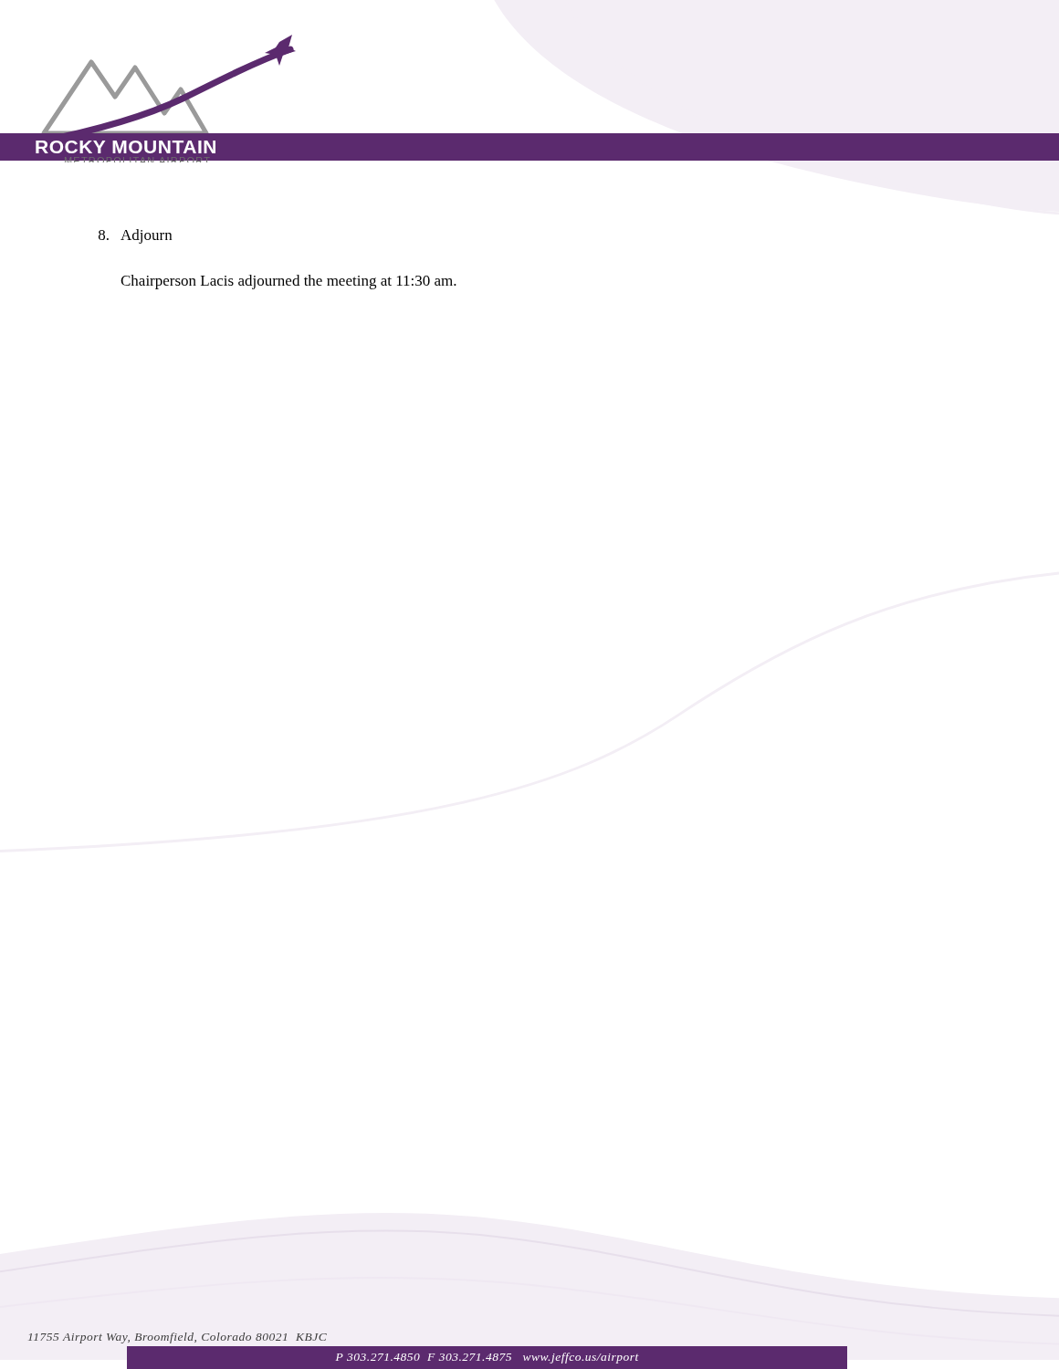ROCKY MOUNTAIN METROPOLITAN AIRPORT
8. Adjourn
Chairperson Lacis adjourned the meeting at 11:30 am.
11755 Airport Way, Broomfield, Colorado 80021 KBJC
P 303.271.4850 F 303.271.4875 www.jeffco.us/airport